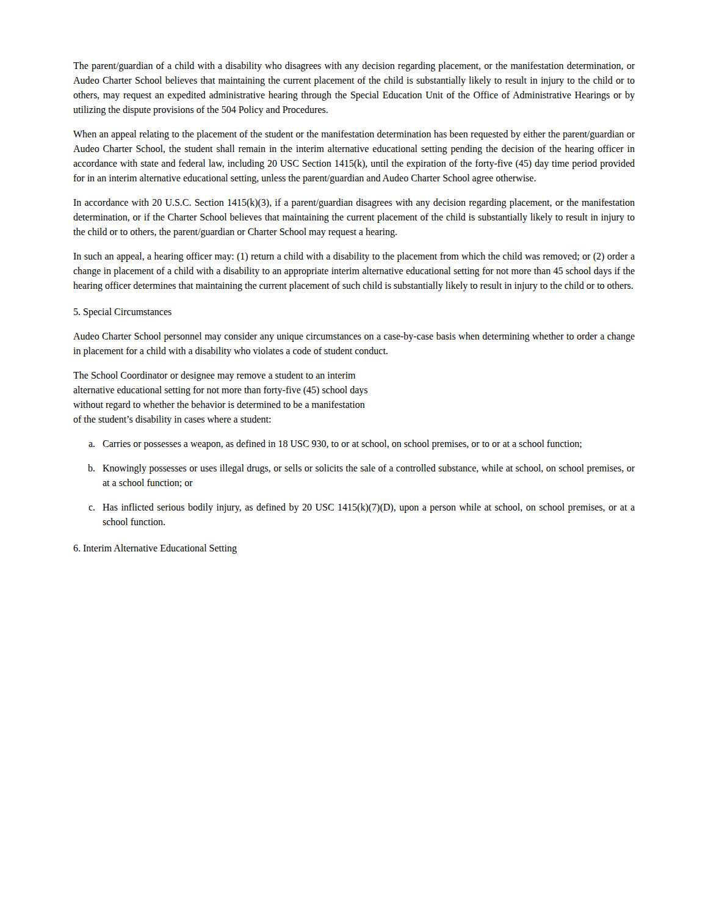The parent/guardian of a child with a disability who disagrees with any decision regarding placement, or the manifestation determination, or Audeo Charter School believes that maintaining the current placement of the child is substantially likely to result in injury to the child or to others, may request an expedited administrative hearing through the Special Education Unit of the Office of Administrative Hearings or by utilizing the dispute provisions of the 504 Policy and Procedures.
When an appeal relating to the placement of the student or the manifestation determination has been requested by either the parent/guardian or Audeo Charter School, the student shall remain in the interim alternative educational setting pending the decision of the hearing officer in accordance with state and federal law, including 20 USC Section 1415(k), until the expiration of the forty-five (45) day time period provided for in an interim alternative educational setting, unless the parent/guardian and Audeo Charter School agree otherwise.
In accordance with 20 U.S.C. Section 1415(k)(3), if a parent/guardian disagrees with any decision regarding placement, or the manifestation determination, or if the Charter School believes that maintaining the current placement of the child is substantially likely to result in injury to the child or to others, the parent/guardian or Charter School may request a hearing.
In such an appeal, a hearing officer may: (1) return a child with a disability to the placement from which the child was removed; or (2) order a change in placement of a child with a disability to an appropriate interim alternative educational setting for not more than 45 school days if the hearing officer determines that maintaining the current placement of such child is substantially likely to result in injury to the child or to others.
5. Special Circumstances
Audeo Charter School personnel may consider any unique circumstances on a case-by-case basis when determining whether to order a change in placement for a child with a disability who violates a code of student conduct.
The School Coordinator or designee may remove a student to an interim
alternative educational setting for not more than forty-five (45) school days
without regard to whether the behavior is determined to be a manifestation
of the student’s disability in cases where a student:
Carries or possesses a weapon, as defined in 18 USC 930, to or at school, on school premises, or to or at a school function;
Knowingly possesses or uses illegal drugs, or sells or solicits the sale of a controlled substance, while at school, on school premises, or at a school function; or
Has inflicted serious bodily injury, as defined by 20 USC 1415(k)(7)(D), upon a person while at school, on school premises, or at a school function.
6. Interim Alternative Educational Setting